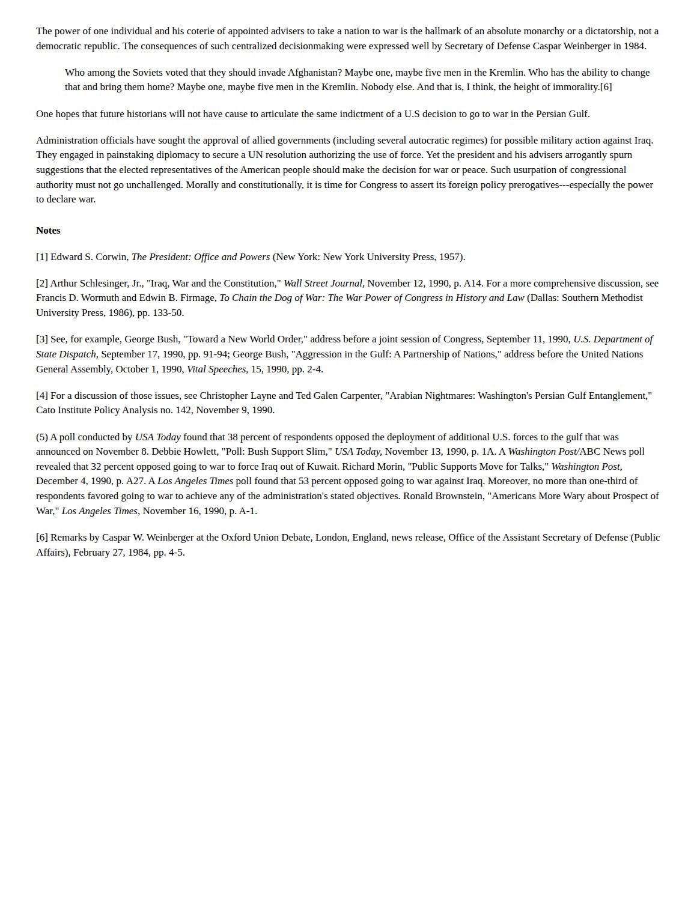The power of one individual and his coterie of appointed advisers to take a nation to war is the hallmark of an absolute monarchy or a dictatorship, not a democratic republic. The consequences of such centralized decisionmaking were expressed well by Secretary of Defense Caspar Weinberger in 1984.
Who among the Soviets voted that they should invade Afghanistan? Maybe one, maybe five men in the Kremlin. Who has the ability to change that and bring them home? Maybe one, maybe five men in the Kremlin. Nobody else. And that is, I think, the height of immorality.[6]
One hopes that future historians will not have cause to articulate the same indictment of a U.S decision to go to war in the Persian Gulf.
Administration officials have sought the approval of allied governments (including several autocratic regimes) for possible military action against Iraq. They engaged in painstaking diplomacy to secure a UN resolution authorizing the use of force. Yet the president and his advisers arrogantly spurn suggestions that the elected representatives of the American people should make the decision for war or peace. Such usurpation of congressional authority must not go unchallenged. Morally and constitutionally, it is time for Congress to assert its foreign policy prerogatives---especially the power to declare war.
Notes
[1] Edward S. Corwin, The President: Office and Powers (New York: New York University Press, 1957).
[2] Arthur Schlesinger, Jr., "Iraq, War and the Constitution," Wall Street Journal, November 12, 1990, p. A14. For a more comprehensive discussion, see Francis D. Wormuth and Edwin B. Firmage, To Chain the Dog of War: The War Power of Congress in History and Law (Dallas: Southern Methodist University Press, 1986), pp. 133-50.
[3] See, for example, George Bush, "Toward a New World Order," address before a joint session of Congress, September 11, 1990, U.S. Department of State Dispatch, September 17, 1990, pp. 91-94; George Bush, "Aggression in the Gulf: A Partnership of Nations," address before the United Nations General Assembly, October 1, 1990, Vital Speeches, 15, 1990, pp. 2-4.
[4] For a discussion of those issues, see Christopher Layne and Ted Galen Carpenter, "Arabian Nightmares: Washington's Persian Gulf Entanglement," Cato Institute Policy Analysis no. 142, November 9, 1990.
(5) A poll conducted by USA Today found that 38 percent of respondents opposed the deployment of additional U.S. forces to the gulf that was announced on November 8. Debbie Howlett, "Poll: Bush Support Slim," USA Today, November 13, 1990, p. 1A. A Washington Post/ABC News poll revealed that 32 percent opposed going to war to force Iraq out of Kuwait. Richard Morin, "Public Supports Move for Talks," Washington Post, December 4, 1990, p. A27. A Los Angeles Times poll found that 53 percent opposed going to war against Iraq. Moreover, no more than one-third of respondents favored going to war to achieve any of the administration's stated objectives. Ronald Brownstein, "Americans More Wary about Prospect of War," Los Angeles Times, November 16, 1990, p. A-1.
[6] Remarks by Caspar W. Weinberger at the Oxford Union Debate, London, England, news release, Office of the Assistant Secretary of Defense (Public Affairs), February 27, 1984, pp. 4-5.